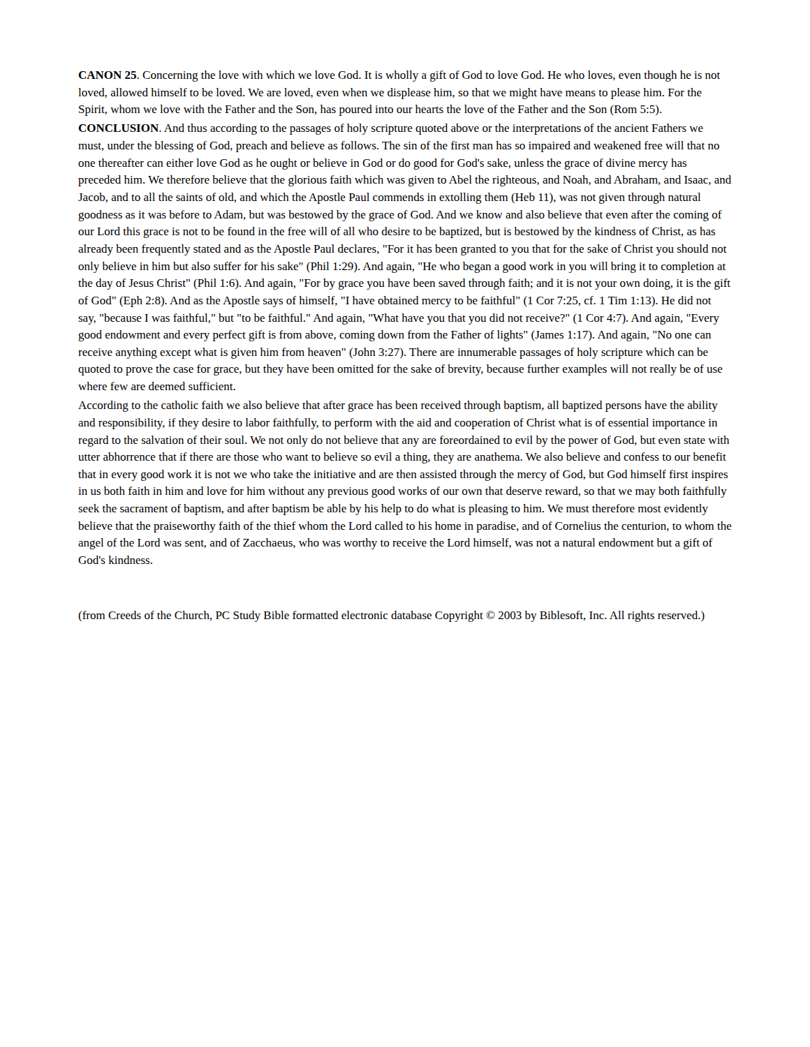CANON 25. Concerning the love with which we love God. It is wholly a gift of God to love God. He who loves, even though he is not loved, allowed himself to be loved. We are loved, even when we displease him, so that we might have means to please him. For the Spirit, whom we love with the Father and the Son, has poured into our hearts the love of the Father and the Son (Rom 5:5).
CONCLUSION. And thus according to the passages of holy scripture quoted above or the interpretations of the ancient Fathers we must, under the blessing of God, preach and believe as follows. The sin of the first man has so impaired and weakened free will that no one thereafter can either love God as he ought or believe in God or do good for God's sake, unless the grace of divine mercy has preceded him. We therefore believe that the glorious faith which was given to Abel the righteous, and Noah, and Abraham, and Isaac, and Jacob, and to all the saints of old, and which the Apostle Paul commends in extolling them (Heb 11), was not given through natural goodness as it was before to Adam, but was bestowed by the grace of God. And we know and also believe that even after the coming of our Lord this grace is not to be found in the free will of all who desire to be baptized, but is bestowed by the kindness of Christ, as has already been frequently stated and as the Apostle Paul declares, "For it has been granted to you that for the sake of Christ you should not only believe in him but also suffer for his sake" (Phil 1:29). And again, "He who began a good work in you will bring it to completion at the day of Jesus Christ" (Phil 1:6). And again, "For by grace you have been saved through faith; and it is not your own doing, it is the gift of God" (Eph 2:8). And as the Apostle says of himself, "I have obtained mercy to be faithful" (1 Cor 7:25, cf. 1 Tim 1:13). He did not say, "because I was faithful," but "to be faithful." And again, "What have you that you did not receive?" (1 Cor 4:7). And again, "Every good endowment and every perfect gift is from above, coming down from the Father of lights" (James 1:17). And again, "No one can receive anything except what is given him from heaven" (John 3:27). There are innumerable passages of holy scripture which can be quoted to prove the case for grace, but they have been omitted for the sake of brevity, because further examples will not really be of use where few are deemed sufficient.
According to the catholic faith we also believe that after grace has been received through baptism, all baptized persons have the ability and responsibility, if they desire to labor faithfully, to perform with the aid and cooperation of Christ what is of essential importance in regard to the salvation of their soul. We not only do not believe that any are foreordained to evil by the power of God, but even state with utter abhorrence that if there are those who want to believe so evil a thing, they are anathema. We also believe and confess to our benefit that in every good work it is not we who take the initiative and are then assisted through the mercy of God, but God himself first inspires in us both faith in him and love for him without any previous good works of our own that deserve reward, so that we may both faithfully seek the sacrament of baptism, and after baptism be able by his help to do what is pleasing to him. We must therefore most evidently believe that the praiseworthy faith of the thief whom the Lord called to his home in paradise, and of Cornelius the centurion, to whom the angel of the Lord was sent, and of Zacchaeus, who was worthy to receive the Lord himself, was not a natural endowment but a gift of God's kindness.
(from Creeds of the Church, PC Study Bible formatted electronic database Copyright © 2003 by Biblesoft, Inc. All rights reserved.)